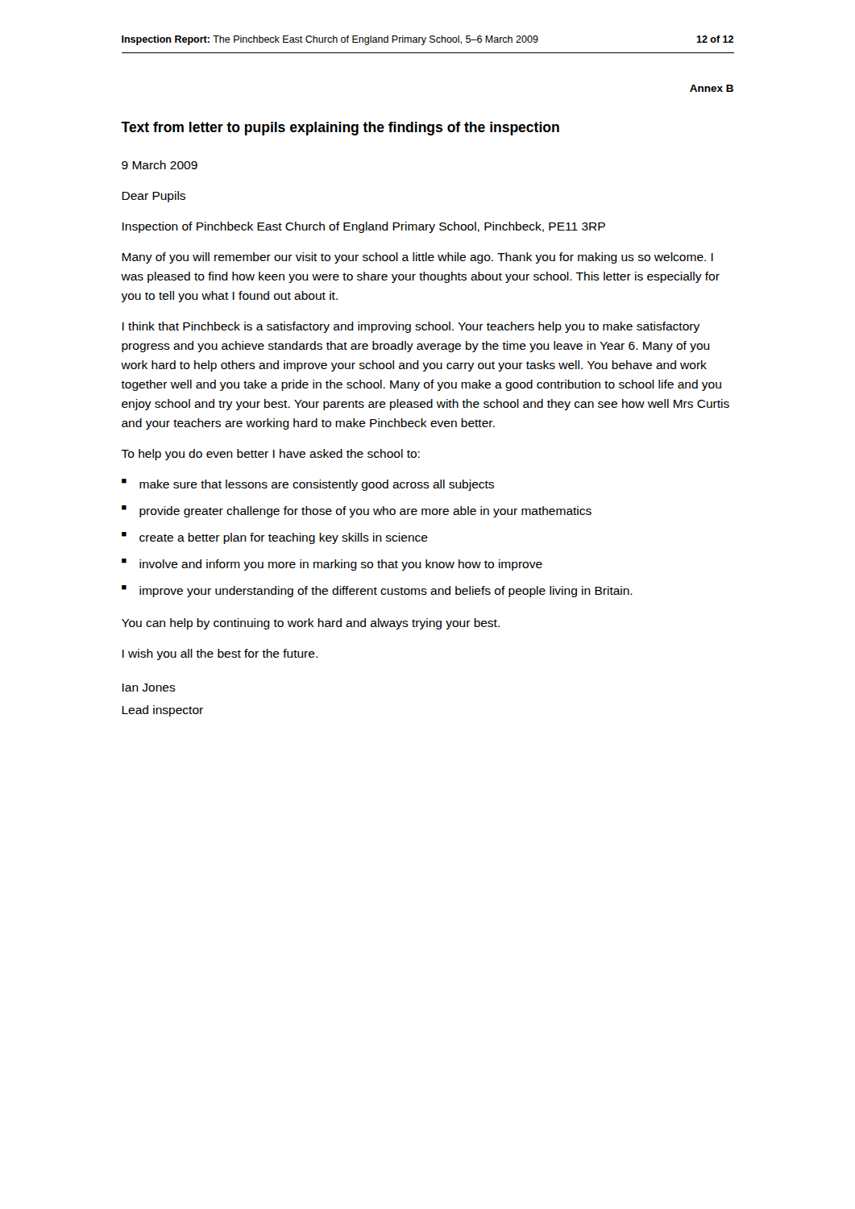Inspection Report: The Pinchbeck East Church of England Primary School, 5–6 March 2009
12 of 12
Annex B
Text from letter to pupils explaining the findings of the inspection
9 March 2009
Dear Pupils
Inspection of Pinchbeck East Church of England Primary School, Pinchbeck, PE11 3RP
Many of you will remember our visit to your school a little while ago. Thank you for making us so welcome. I was pleased to find how keen you were to share your thoughts about your school. This letter is especially for you to tell you what I found out about it.
I think that Pinchbeck is a satisfactory and improving school. Your teachers help you to make satisfactory progress and you achieve standards that are broadly average by the time you leave in Year 6. Many of you work hard to help others and improve your school and you carry out your tasks well. You behave and work together well and you take a pride in the school. Many of you make a good contribution to school life and you enjoy school and try your best. Your parents are pleased with the school and they can see how well Mrs Curtis and your teachers are working hard to make Pinchbeck even better.
To help you do even better I have asked the school to:
make sure that lessons are consistently good across all subjects
provide greater challenge for those of you who are more able in your mathematics
create a better plan for teaching key skills in science
involve and inform you more in marking so that you know how to improve
improve your understanding of the different customs and beliefs of people living in Britain.
You can help by continuing to work hard and always trying your best.
I wish you all the best for the future.
Ian Jones
Lead inspector